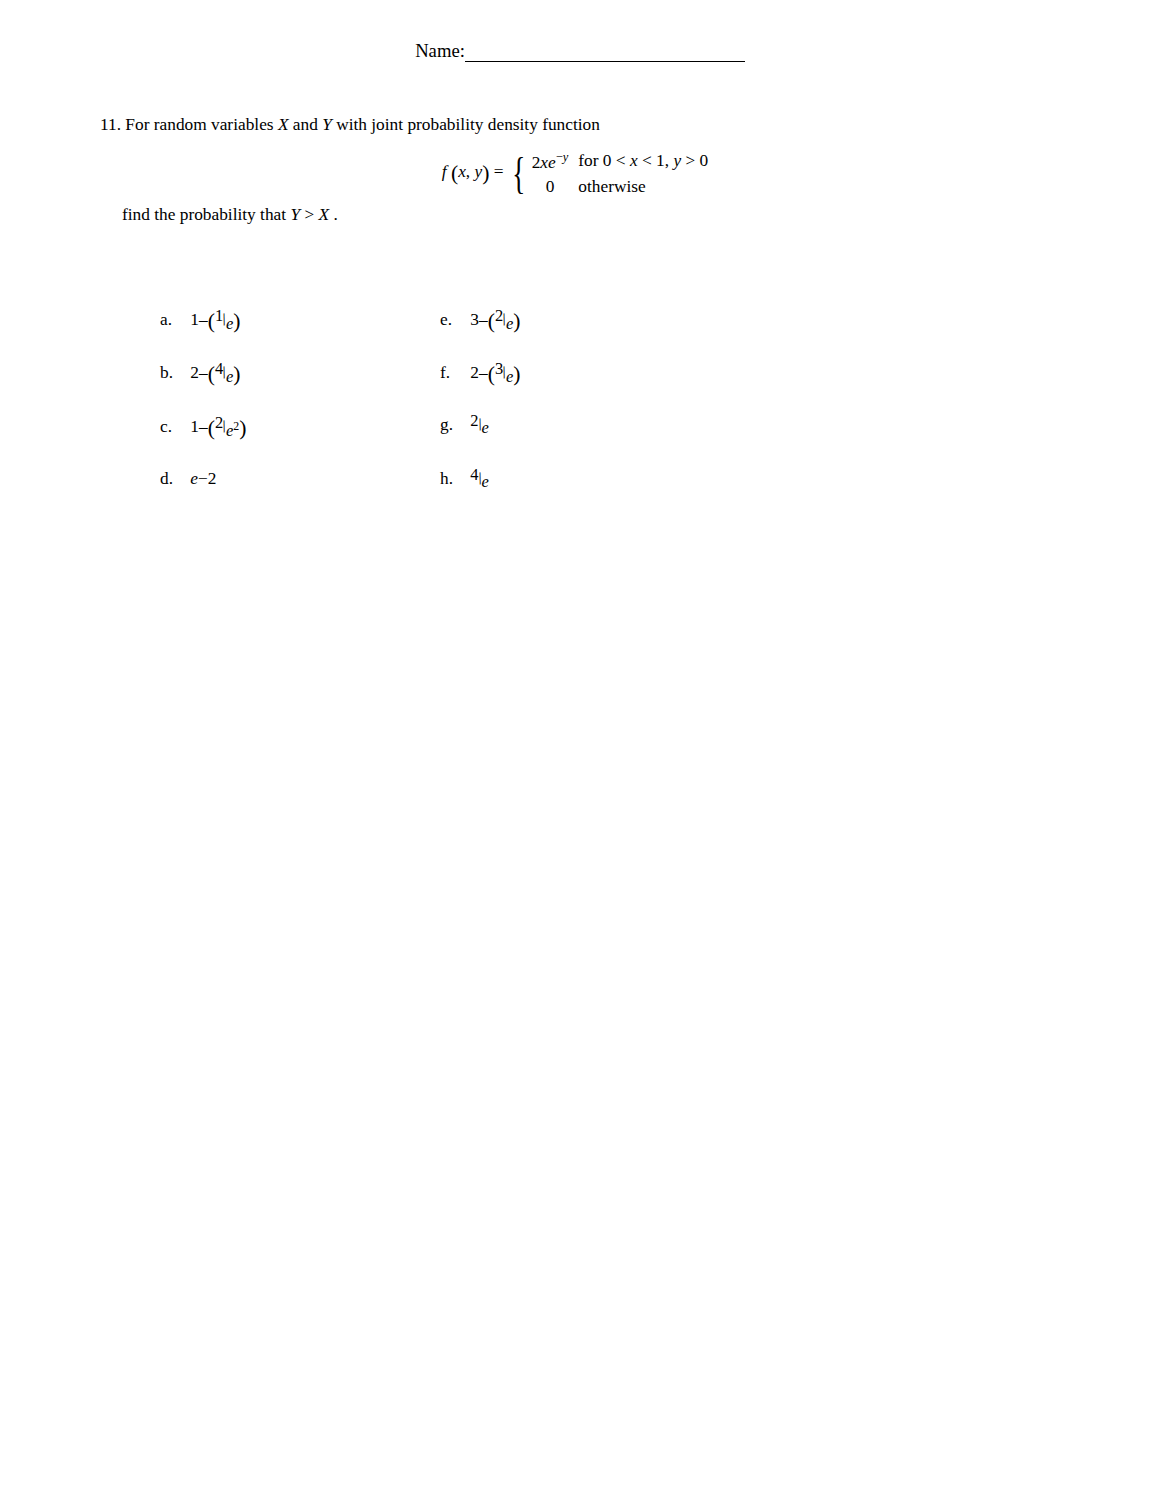Name:
11. For random variables X and Y with joint probability density function
f (x, y) = {
| 2 xe − y | for 0 < x < 1, y > 0 |
| 0 | otherwise |
find the probability that Y > X .
| a. 1– ( 1 / e ) | e. 3– ( 2 / e ) |
| b. 2– ( 4 / e ) | f. 2– ( 3 / e ) |
| c. 1– ( 2 / e 2 ) | g. 2 / e |
| d. e −2 | h. 4 / e |